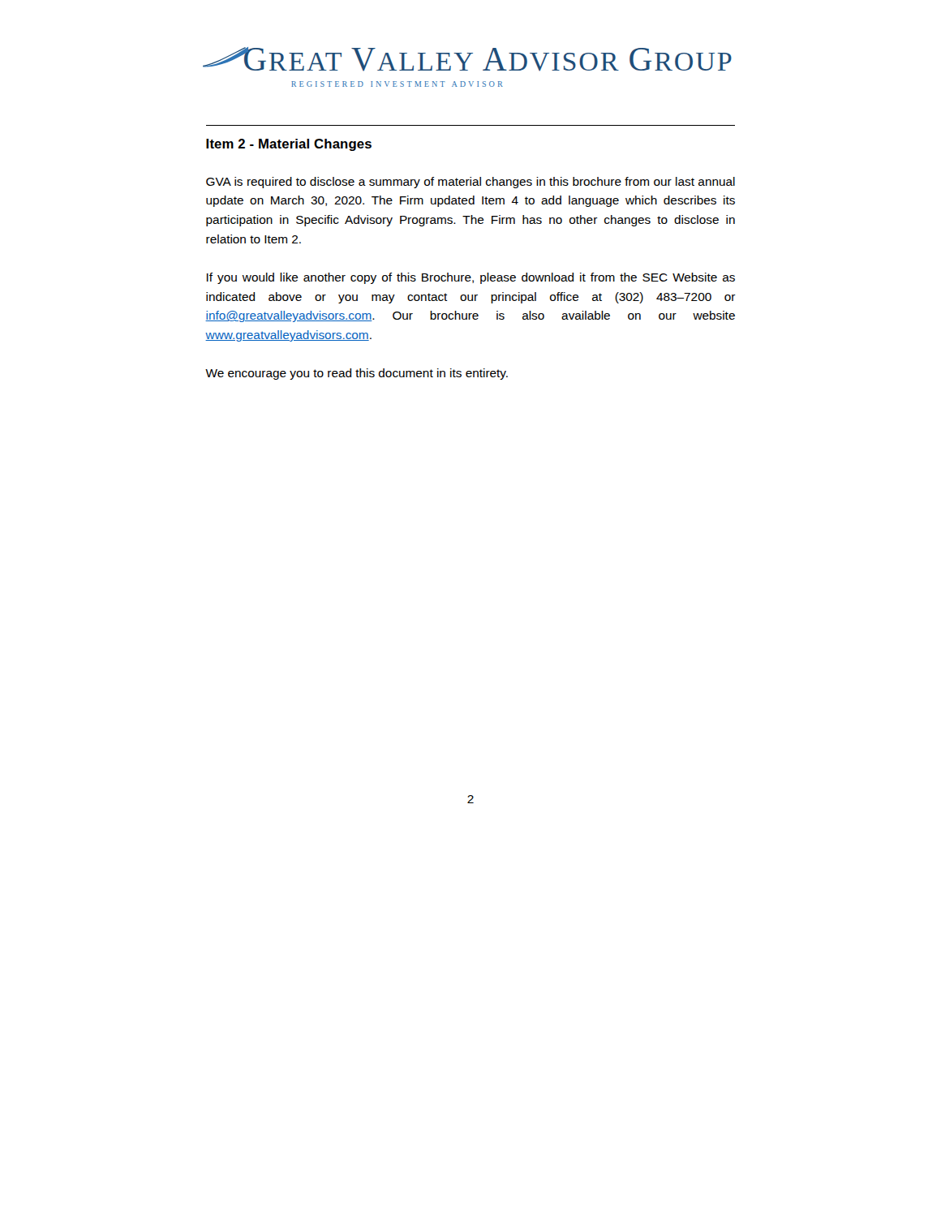GREAT VALLEY ADVISOR GROUP
REGISTERED INVESTMENT ADVISOR
Item 2 - Material Changes
GVA is required to disclose a summary of material changes in this brochure from our last annual update on March 30, 2020. The Firm updated Item 4 to add language which describes its participation in Specific Advisory Programs. The Firm has no other changes to disclose in relation to Item 2.
If you would like another copy of this Brochure, please download it from the SEC Website as indicated above or you may contact our principal office at (302) 483–7200 or info@greatvalleyadvisors.com. Our brochure is also available on our website www.greatvalleyadvisors.com.
We encourage you to read this document in its entirety.
2